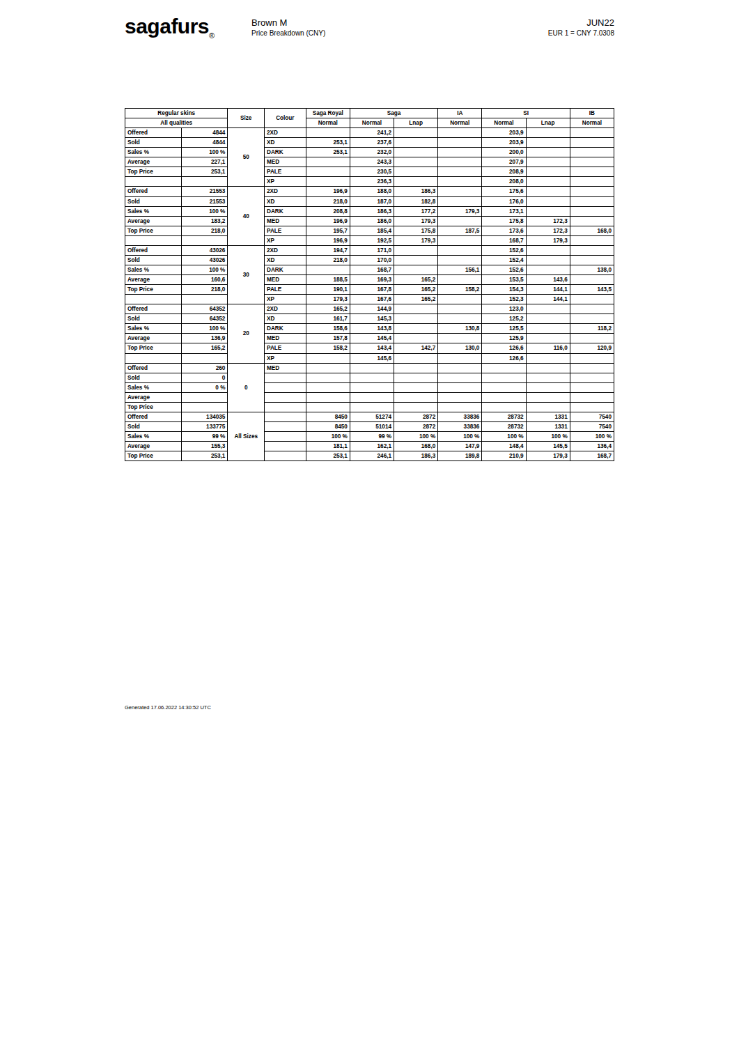sagafurs®
Brown M
Price Breakdown (CNY)
JUN22
EUR 1 = CNY 7.0308
| Regular skins | Size | Colour | Saga Royal | Saga | IA | SI | IB |
| --- | --- | --- | --- | --- | --- | --- | --- |
| All qualities | Normal | Normal | Lnap | Normal | Normal | Lnap | Normal |
| Offered | 4844 | 50 | 2XD | | 241,2 | | | 203,9 | | |
| Sold | 4844 | XD | 253,1 | 237,6 | | | 203,9 | | |
| Sales % | 100 % | DARK | 253,1 | 232,0 | | | 200,0 | | |
| Average | 227,1 | MED | | 243,3 | | | 207,9 | | |
| Top Price | 253,1 | PALE | | 230,5 | | | 208,9 | | |
| | | XP | | 236,3 | | | 208,0 | | |
| Offered | 21553 | 40 | 2XD | 196,9 | 188,0 | 186,3 | | 175,6 | | |
| Sold | 21553 | XD | 218,0 | 187,0 | 182,8 | | 176,0 | | |
| Sales % | 100 % | DARK | 208,8 | 186,3 | 177,2 | 179,3 | 173,1 | | |
| Average | 183,2 | MED | 196,9 | 186,0 | 179,3 | | 175,8 | 172,3 | |
| Top Price | 218,0 | PALE | 195,7 | 185,4 | 175,8 | 187,5 | 173,6 | 172,3 | 168,0 |
| | | XP | 196,9 | 192,5 | 179,3 | | 168,7 | 179,3 | |
| Offered | 43026 | 30 | 2XD | 194,7 | 171,0 | | | 152,6 | | |
| Sold | 43026 | XD | 218,0 | 170,0 | | | 152,4 | | |
| Sales % | 100 % | DARK | | 168,7 | | 156,1 | 152,6 | | 138,0 |
| Average | 160,6 | MED | 188,5 | 169,3 | 165,2 | | 153,5 | 143,6 | |
| Top Price | 218,0 | PALE | 190,1 | 167,8 | 165,2 | 158,2 | 154,3 | 144,1 | 143,5 |
| | | XP | 179,3 | 167,6 | 165,2 | | 152,3 | 144,1 | |
| Offered | 64352 | 20 | 2XD | 165,2 | 144,9 | | | 123,0 | | |
| Sold | 64352 | XD | 161,7 | 145,3 | | | 125,2 | | |
| Sales % | 100 % | DARK | 158,6 | 143,8 | | 130,8 | 125,5 | | 118,2 |
| Average | 136,9 | MED | 157,8 | 145,4 | | | 125,9 | | |
| Top Price | 165,2 | PALE | 158,2 | 143,4 | 142,7 | 130,0 | 126,6 | 116,0 | 120,9 |
| | | XP | | 145,6 | | | 126,6 | | |
| Offered | 260 | 0 | MED | | | | | | | |
| Sold | 0 | | | | | | | | |
| Sales % | 0 % | | | | | | | | |
| Average | | | | | | | | | |
| Top Price | | | | | | | | | |
| Offered | 134035 | All Sizes | | 8450 | 51274 | 2872 | 33836 | 28732 | 1331 | 7540 |
| Sold | 133775 | | 8450 | 51014 | 2872 | 33836 | 28732 | 1331 | 7540 |
| Sales % | 99 % | | 100 % | 99 % | 100 % | 100 % | 100 % | 100 % | 100 % |
| Average | 155,3 | | 181,1 | 162,1 | 168,0 | 147,9 | 148,4 | 145,5 | 136,4 |
| Top Price | 253,1 | | 253,1 | 246,1 | 186,3 | 189,8 | 210,9 | 179,3 | 168,7 |
Generated 17.06.2022 14:30:52 UTC